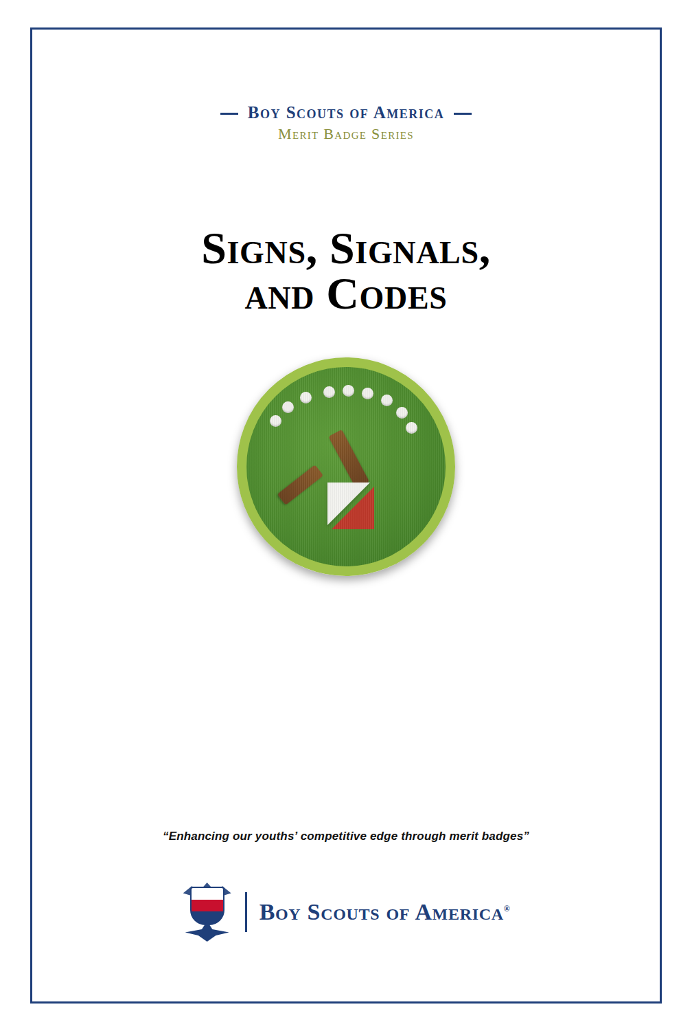Boy Scouts of America
Merit Badge Series
Signs, Signals, and Codes
“Enhancing our youths’ competitive edge through merit badges”
Boy Scouts of America®